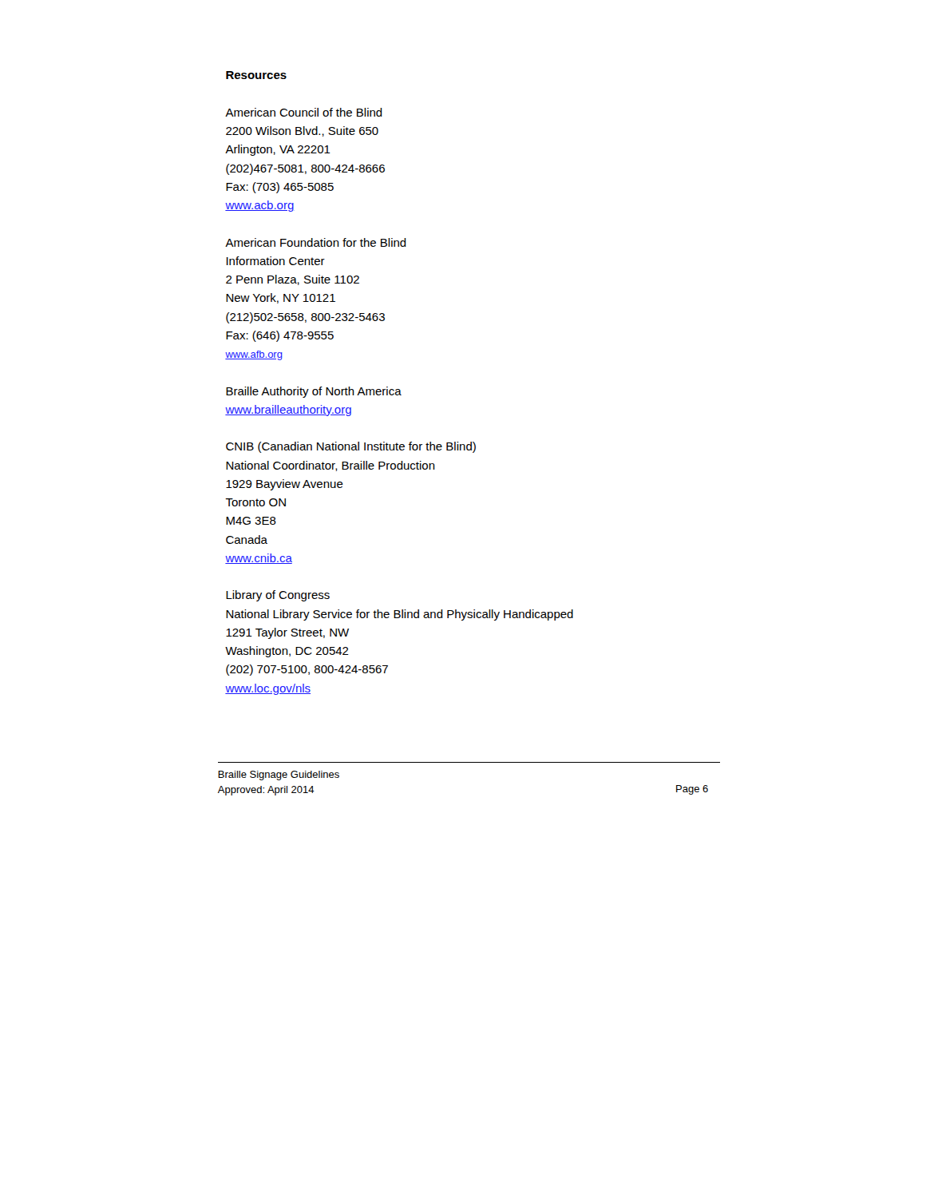Resources
American Council of the Blind
2200 Wilson Blvd., Suite 650
Arlington, VA 22201
(202)467-5081, 800-424-8666
Fax: (703) 465-5085
www.acb.org
American Foundation for the Blind
Information Center
2 Penn Plaza, Suite 1102
New York, NY 10121
(212)502-5658, 800-232-5463
Fax: (646) 478-9555
www.afb.org
Braille Authority of North America
www.brailleauthority.org
CNIB (Canadian National Institute for the Blind)
National Coordinator, Braille Production
1929 Bayview Avenue
Toronto ON
M4G 3E8
Canada
www.cnib.ca
Library of Congress
National Library Service for the Blind and Physically Handicapped
1291 Taylor Street, NW
Washington, DC 20542
(202) 707-5100, 800-424-8567
www.loc.gov/nls
Braille Signage Guidelines
Approved: April 2014
Page 6